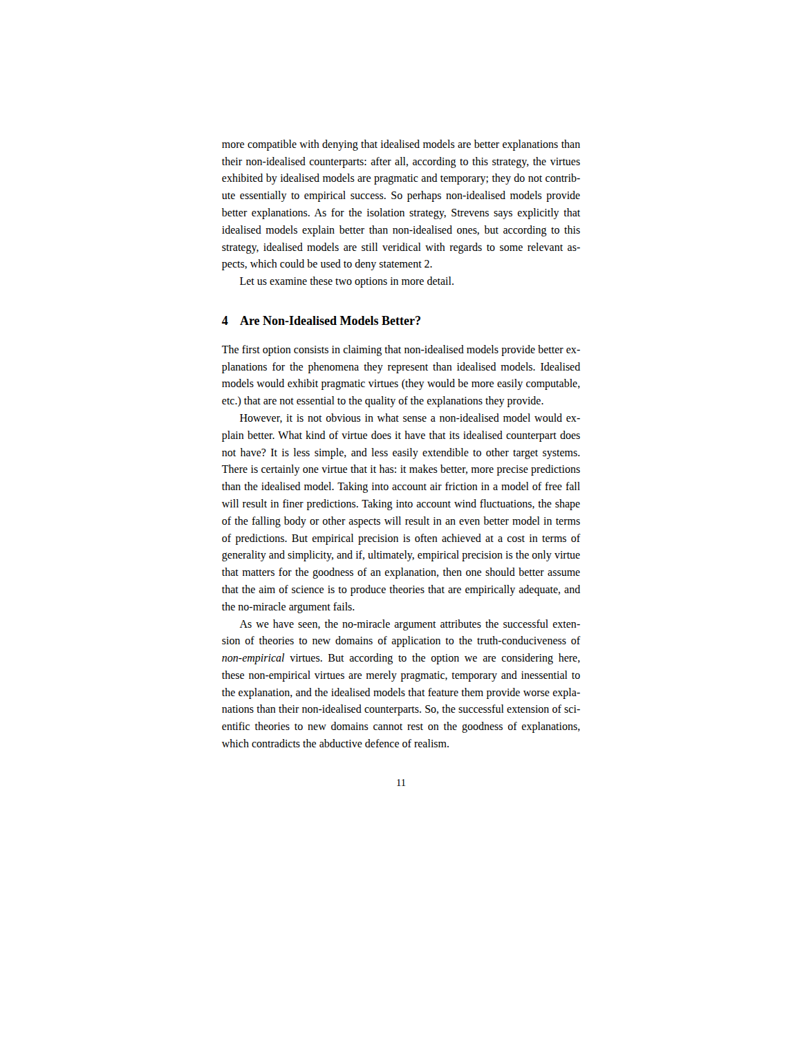more compatible with denying that idealised models are better explanations than their non-idealised counterparts: after all, according to this strategy, the virtues exhibited by idealised models are pragmatic and temporary; they do not contribute essentially to empirical success. So perhaps non-idealised models provide better explanations. As for the isolation strategy, Strevens says explicitly that idealised models explain better than non-idealised ones, but according to this strategy, idealised models are still veridical with regards to some relevant aspects, which could be used to deny statement 2.
Let us examine these two options in more detail.
4 Are Non-Idealised Models Better?
The first option consists in claiming that non-idealised models provide better explanations for the phenomena they represent than idealised models. Idealised models would exhibit pragmatic virtues (they would be more easily computable, etc.) that are not essential to the quality of the explanations they provide.
However, it is not obvious in what sense a non-idealised model would explain better. What kind of virtue does it have that its idealised counterpart does not have? It is less simple, and less easily extendible to other target systems. There is certainly one virtue that it has: it makes better, more precise predictions than the idealised model. Taking into account air friction in a model of free fall will result in finer predictions. Taking into account wind fluctuations, the shape of the falling body or other aspects will result in an even better model in terms of predictions. But empirical precision is often achieved at a cost in terms of generality and simplicity, and if, ultimately, empirical precision is the only virtue that matters for the goodness of an explanation, then one should better assume that the aim of science is to produce theories that are empirically adequate, and the no-miracle argument fails.
As we have seen, the no-miracle argument attributes the successful extension of theories to new domains of application to the truth-conduciveness of non-empirical virtues. But according to the option we are considering here, these non-empirical virtues are merely pragmatic, temporary and inessential to the explanation, and the idealised models that feature them provide worse explanations than their non-idealised counterparts. So, the successful extension of scientific theories to new domains cannot rest on the goodness of explanations, which contradicts the abductive defence of realism.
11